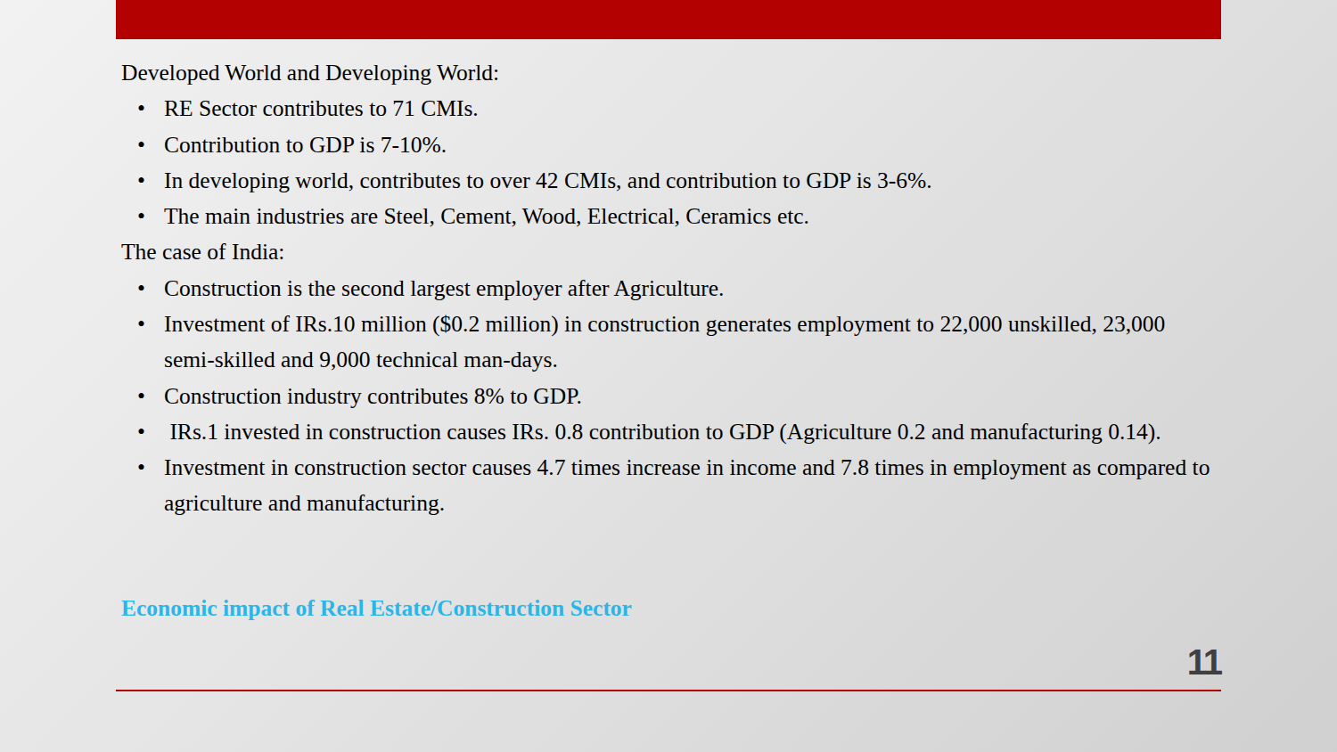Developed World and Developing World:
RE Sector contributes to 71 CMIs.
Contribution to GDP is 7-10%.
In developing world, contributes to over 42 CMIs, and contribution to GDP is 3-6%.
The main industries are Steel, Cement, Wood, Electrical, Ceramics etc.
The case of India:
Construction is the second largest employer after Agriculture.
Investment of IRs.10 million ($0.2 million) in construction generates employment to 22,000 unskilled, 23,000 semi-skilled and 9,000 technical man-days.
Construction industry contributes 8% to GDP.
IRs.1 invested in construction causes IRs. 0.8 contribution to GDP (Agriculture 0.2 and manufacturing 0.14).
Investment in construction sector causes 4.7 times increase in income and 7.8 times in employment as compared to agriculture and manufacturing.
Economic impact of Real Estate/Construction Sector
11